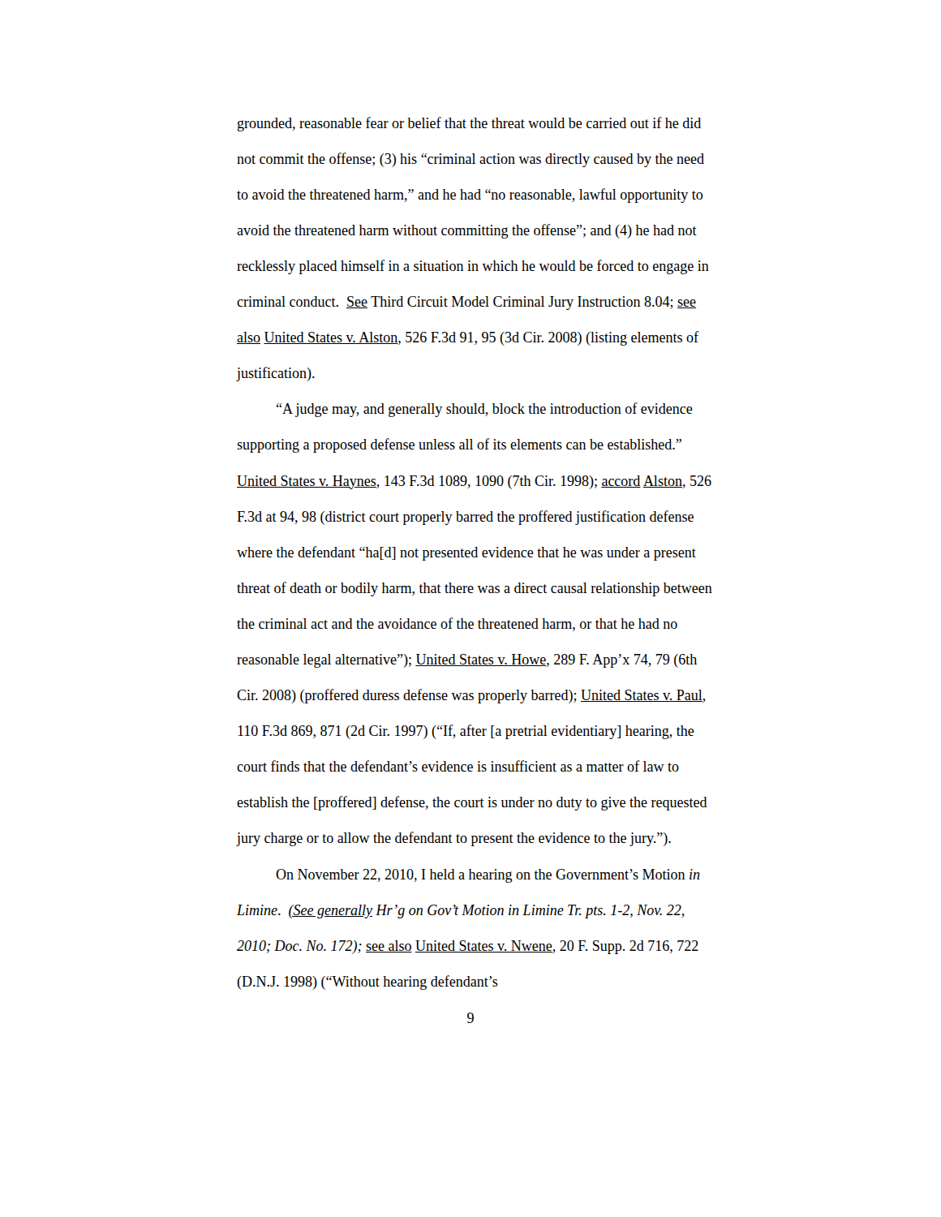grounded, reasonable fear or belief that the threat would be carried out if he did not commit the offense; (3) his “criminal action was directly caused by the need to avoid the threatened harm,” and he had “no reasonable, lawful opportunity to avoid the threatened harm without committing the offense”; and (4) he had not recklessly placed himself in a situation in which he would be forced to engage in criminal conduct. See Third Circuit Model Criminal Jury Instruction 8.04; see also United States v. Alston, 526 F.3d 91, 95 (3d Cir. 2008) (listing elements of justification).
“A judge may, and generally should, block the introduction of evidence supporting a proposed defense unless all of its elements can be established.” United States v. Haynes, 143 F.3d 1089, 1090 (7th Cir. 1998); accord Alston, 526 F.3d at 94, 98 (district court properly barred the proffered justification defense where the defendant “ha[d] not presented evidence that he was under a present threat of death or bodily harm, that there was a direct causal relationship between the criminal act and the avoidance of the threatened harm, or that he had no reasonable legal alternative”); United States v. Howe, 289 F. App’x 74, 79 (6th Cir. 2008) (proffered duress defense was properly barred); United States v. Paul, 110 F.3d 869, 871 (2d Cir. 1997) (“If, after [a pretrial evidentiary] hearing, the court finds that the defendant’s evidence is insufficient as a matter of law to establish the [proffered] defense, the court is under no duty to give the requested jury charge or to allow the defendant to present the evidence to the jury.”).
On November 22, 2010, I held a hearing on the Government’s Motion in Limine. (See generally Hr’g on Gov’t Motion in Limine Tr. pts. 1-2, Nov. 22, 2010; Doc. No. 172); see also United States v. Nwene, 20 F. Supp. 2d 716, 722 (D.N.J. 1998) (“Without hearing defendant’s
9